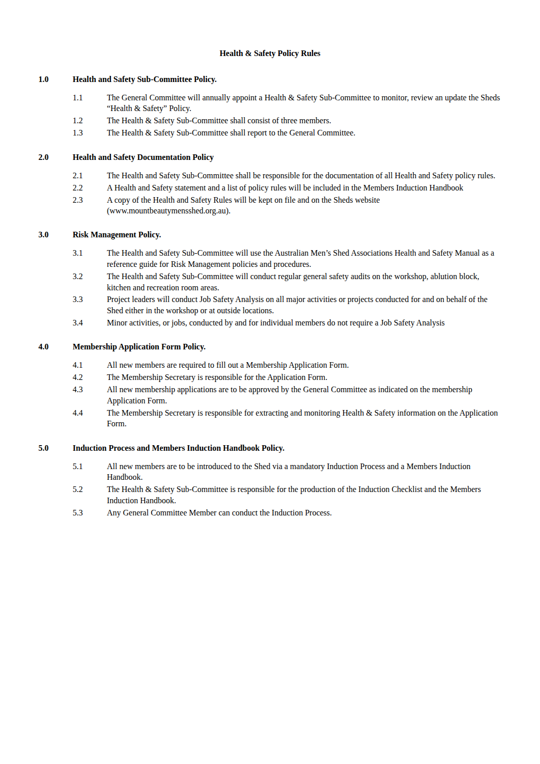Health & Safety Policy Rules
1.0 Health and Safety Sub-Committee Policy.
1.1 The General Committee will annually appoint a Health & Safety Sub-Committee to monitor, review an update the Sheds “Health & Safety” Policy.
1.2 The Health & Safety Sub-Committee shall consist of three members.
1.3 The Health & Safety Sub-Committee shall report to the General Committee.
2.0 Health and Safety Documentation Policy
2.1 The Health and Safety Sub-Committee shall be responsible for the documentation of all Health and Safety policy rules.
2.2 A Health and Safety statement and a list of policy rules will be included in the Members Induction Handbook
2.3 A copy of the Health and Safety Rules will be kept on file and on the Sheds website (www.mountbeautymensshed.org.au).
3.0 Risk Management Policy.
3.1 The Health and Safety Sub-Committee will use the Australian Men’s Shed Associations Health and Safety Manual as a reference guide for Risk Management policies and procedures.
3.2 The Health and Safety Sub-Committee will conduct regular general safety audits on the workshop, ablution block, kitchen and recreation room areas.
3.3 Project leaders will conduct Job Safety Analysis on all major activities or projects conducted for and on behalf of the Shed either in the workshop or at outside locations.
3.4 Minor activities, or jobs, conducted by and for individual members do not require a Job Safety Analysis
4.0 Membership Application Form Policy.
4.1 All new members are required to fill out a Membership Application Form.
4.2 The Membership Secretary is responsible for the Application Form.
4.3 All new membership applications are to be approved by the General Committee as indicated on the membership Application Form.
4.4 The Membership Secretary is responsible for extracting and monitoring Health & Safety information on the Application Form.
5.0 Induction Process and Members Induction Handbook Policy.
5.1 All new members are to be introduced to the Shed via a mandatory Induction Process and a Members Induction Handbook.
5.2 The Health & Safety Sub-Committee is responsible for the production of the Induction Checklist and the Members Induction Handbook.
5.3 Any General Committee Member can conduct the Induction Process.